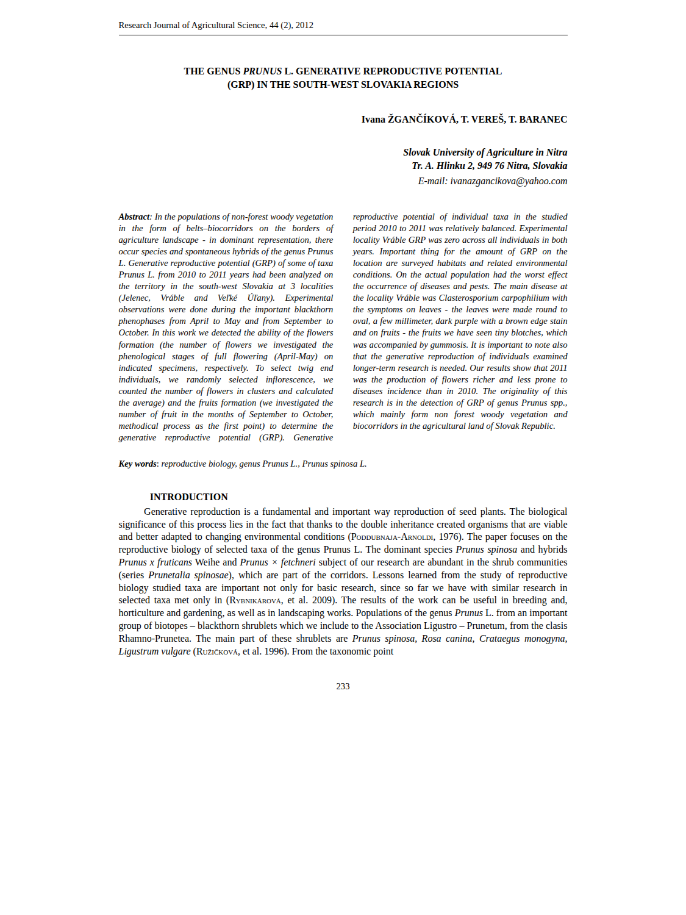Research Journal of Agricultural Science, 44 (2), 2012
The Genus Prunus L. Generative Reproductive Potential
(GRP) in the South-West Slovakia Regions
Ivana ŽGANČÍKOVÁ, T. VEREŠ, T. BARANEC
Slovak University of Agriculture in Nitra
Tr. A. Hlinku 2, 949 76 Nitra, Slovakia
E-mail: ivanazgancikova@yahoo.com
Abstract: In the populations of non-forest woody vegetation in the form of belts–biocorridors on the borders of agriculture landscape - in dominant representation, there occur species and spontaneous hybrids of the genus Prunus L. Generative reproductive potential (GRP) of some of taxa Prunus L. from 2010 to 2011 years had been analyzed on the territory in the south-west Slovakia at 3 localities (Jelenec, Vráble and Veľké Úľany). Experimental observations were done during the important blackthorn phenophases from April to May and from September to October. In this work we detected the ability of the flowers formation (the number of flowers we investigated the phenological stages of full flowering (April-May) on indicated specimens, respectively. To select twig end individuals, we randomly selected inflorescence, we counted the number of flowers in clusters and calculated the average) and the fruits formation (we investigated the number of fruit in the months of September to October, methodical process as the first point) to determine the generative reproductive potential (GRP). Generative reproductive potential of individual taxa in the studied period 2010 to 2011 was relatively balanced. Experimental locality Vráble GRP was zero across all individuals in both years. Important thing for the amount of GRP on the location are surveyed habitats and related environmental conditions. On the actual population had the worst effect the occurrence of diseases and pests. The main disease at the locality Vráble was Clasterosporium carpophilium with the symptoms on leaves - the leaves were made round to oval, a few millimeter, dark purple with a brown edge stain and on fruits - the fruits we have seen tiny blotches, which was accompanied by gummosis. It is important to note also that the generative reproduction of individuals examined longer-term research is needed. Our results show that 2011 was the production of flowers richer and less prone to diseases incidence than in 2010. The originality of this research is in the detection of GRP of genus Prunus spp., which mainly form non forest woody vegetation and biocorridors in the agricultural land of Slovak Republic.
Key words: reproductive biology, genus Prunus L., Prunus spinosa L.
Introduction
Generative reproduction is a fundamental and important way reproduction of seed plants. The biological significance of this process lies in the fact that thanks to the double inheritance created organisms that are viable and better adapted to changing environmental conditions (Poddubnaja-Arnoldi, 1976). The paper focuses on the reproductive biology of selected taxa of the genus Prunus L. The dominant species Prunus spinosa and hybrids Prunus x fruticans Weihe and Prunus × fetchneri subject of our research are abundant in the shrub communities (series Prunetalia spinosae), which are part of the corridors. Lessons learned from the study of reproductive biology studied taxa are important not only for basic research, since so far we have with similar research in selected taxa met only in (Rybnikárová, et al. 2009). The results of the work can be useful in breeding and, horticulture and gardening, as well as in landscaping works. Populations of the genus Prunus L. from an important group of biotopes – blackthorn shrublets which we include to the Association Ligustro – Prunetum, from the clasis Rhamno-Prunetea. The main part of these shrublets are Prunus spinosa, Rosa canina, Crataegus monogyna, Ligustrum vulgare (Ružičková, et al. 1996). From the taxonomic point
233